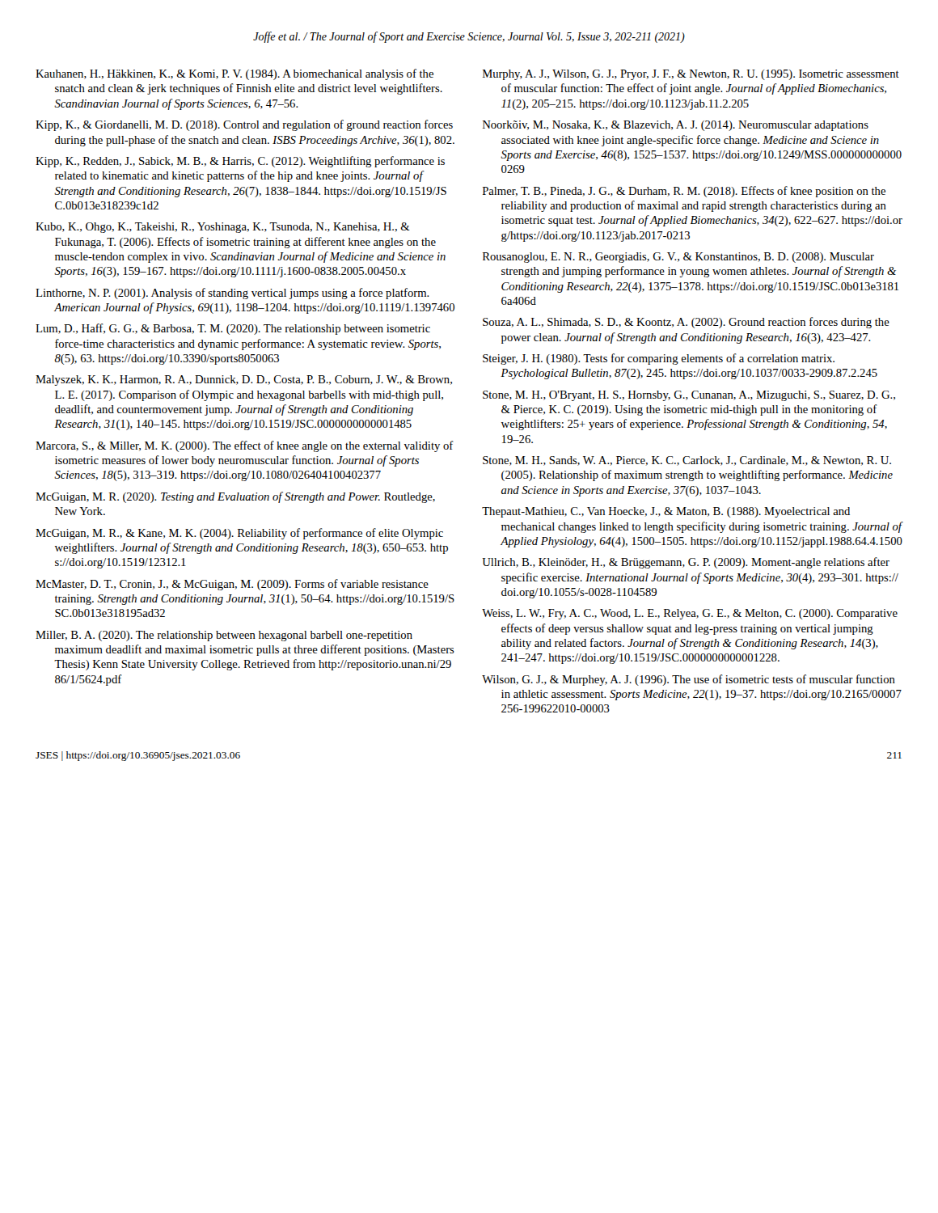Joffe et al. / The Journal of Sport and Exercise Science, Journal Vol. 5, Issue 3, 202-211 (2021)
Kauhanen, H., Häkkinen, K., & Komi, P. V. (1984). A biomechanical analysis of the snatch and clean & jerk techniques of Finnish elite and district level weightlifters. Scandinavian Journal of Sports Sciences, 6, 47–56.
Kipp, K., & Giordanelli, M. D. (2018). Control and regulation of ground reaction forces during the pull-phase of the snatch and clean. ISBS Proceedings Archive, 36(1), 802.
Kipp, K., Redden, J., Sabick, M. B., & Harris, C. (2012). Weightlifting performance is related to kinematic and kinetic patterns of the hip and knee joints. Journal of Strength and Conditioning Research, 26(7), 1838–1844. https://doi.org/10.1519/JSC.0b013e318239c1d2
Kubo, K., Ohgo, K., Takeishi, R., Yoshinaga, K., Tsunoda, N., Kanehisa, H., & Fukunaga, T. (2006). Effects of isometric training at different knee angles on the muscle-tendon complex in vivo. Scandinavian Journal of Medicine and Science in Sports, 16(3), 159–167. https://doi.org/10.1111/j.1600-0838.2005.00450.x
Linthorne, N. P. (2001). Analysis of standing vertical jumps using a force platform. American Journal of Physics, 69(11), 1198–1204. https://doi.org/10.1119/1.1397460
Lum, D., Haff, G. G., & Barbosa, T. M. (2020). The relationship between isometric force-time characteristics and dynamic performance: A systematic review. Sports, 8(5), 63. https://doi.org/10.3390/sports8050063
Malyszek, K. K., Harmon, R. A., Dunnick, D. D., Costa, P. B., Coburn, J. W., & Brown, L. E. (2017). Comparison of Olympic and hexagonal barbells with mid-thigh pull, deadlift, and countermovement jump. Journal of Strength and Conditioning Research, 31(1), 140–145. https://doi.org/10.1519/JSC.0000000000001485
Marcora, S., & Miller, M. K. (2000). The effect of knee angle on the external validity of isometric measures of lower body neuromuscular function. Journal of Sports Sciences, 18(5), 313–319. https://doi.org/10.1080/026404100402377
McGuigan, M. R. (2020). Testing and Evaluation of Strength and Power. Routledge, New York.
McGuigan, M. R., & Kane, M. K. (2004). Reliability of performance of elite Olympic weightlifters. Journal of Strength and Conditioning Research, 18(3), 650–653. https://doi.org/10.1519/12312.1
McMaster, D. T., Cronin, J., & McGuigan, M. (2009). Forms of variable resistance training. Strength and Conditioning Journal, 31(1), 50–64. https://doi.org/10.1519/SSC.0b013e318195ad32
Miller, B. A. (2020). The relationship between hexagonal barbell one-repetition maximum deadlift and maximal isometric pulls at three different positions. (Masters Thesis) Kenn State University College. Retrieved from http://repositorio.unan.ni/2986/1/5624.pdf
Murphy, A. J., Wilson, G. J., Pryor, J. F., & Newton, R. U. (1995). Isometric assessment of muscular function: The effect of joint angle. Journal of Applied Biomechanics, 11(2), 205–215. https://doi.org/10.1123/jab.11.2.205
Noorkõiv, M., Nosaka, K., & Blazevich, A. J. (2014). Neuromuscular adaptations associated with knee joint angle-specific force change. Medicine and Science in Sports and Exercise, 46(8), 1525–1537. https://doi.org/10.1249/MSS.0000000000000269
Palmer, T. B., Pineda, J. G., & Durham, R. M. (2018). Effects of knee position on the reliability and production of maximal and rapid strength characteristics during an isometric squat test. Journal of Applied Biomechanics, 34(2), 622–627. https://doi.org/https://doi.org/10.1123/jab.2017-0213
Rousanoglou, E. N. R., Georgiadis, G. V., & Konstantinos, B. D. (2008). Muscular strength and jumping performance in young women athletes. Journal of Strength & Conditioning Research, 22(4), 1375–1378. https://doi.org/10.1519/JSC.0b013e31816a406d
Souza, A. L., Shimada, S. D., & Koontz, A. (2002). Ground reaction forces during the power clean. Journal of Strength and Conditioning Research, 16(3), 423–427.
Steiger, J. H. (1980). Tests for comparing elements of a correlation matrix. Psychological Bulletin, 87(2), 245. https://doi.org/10.1037/0033-2909.87.2.245
Stone, M. H., O'Bryant, H. S., Hornsby, G., Cunanan, A., Mizuguchi, S., Suarez, D. G., & Pierce, K. C. (2019). Using the isometric mid-thigh pull in the monitoring of weightlifters: 25+ years of experience. Professional Strength & Conditioning, 54, 19–26.
Stone, M. H., Sands, W. A., Pierce, K. C., Carlock, J., Cardinale, M., & Newton, R. U. (2005). Relationship of maximum strength to weightlifting performance. Medicine and Science in Sports and Exercise, 37(6), 1037–1043.
Thepaut-Mathieu, C., Van Hoecke, J., & Maton, B. (1988). Myoelectrical and mechanical changes linked to length specificity during isometric training. Journal of Applied Physiology, 64(4), 1500–1505. https://doi.org/10.1152/jappl.1988.64.4.1500
Ullrich, B., Kleinöder, H., & Brüggemann, G. P. (2009). Moment-angle relations after specific exercise. International Journal of Sports Medicine, 30(4), 293–301. https://doi.org/10.1055/s-0028-1104589
Weiss, L. W., Fry, A. C., Wood, L. E., Relyea, G. E., & Melton, C. (2000). Comparative effects of deep versus shallow squat and leg-press training on vertical jumping ability and related factors. Journal of Strength & Conditioning Research, 14(3), 241–247. https://doi.org/10.1519/JSC.0000000000001228.
Wilson, G. J., & Murphey, A. J. (1996). The use of isometric tests of muscular function in athletic assessment. Sports Medicine, 22(1), 19–37. https://doi.org/10.2165/00007256-199622010-00003
JSES | https://doi.org/10.36905/jses.2021.03.06
211